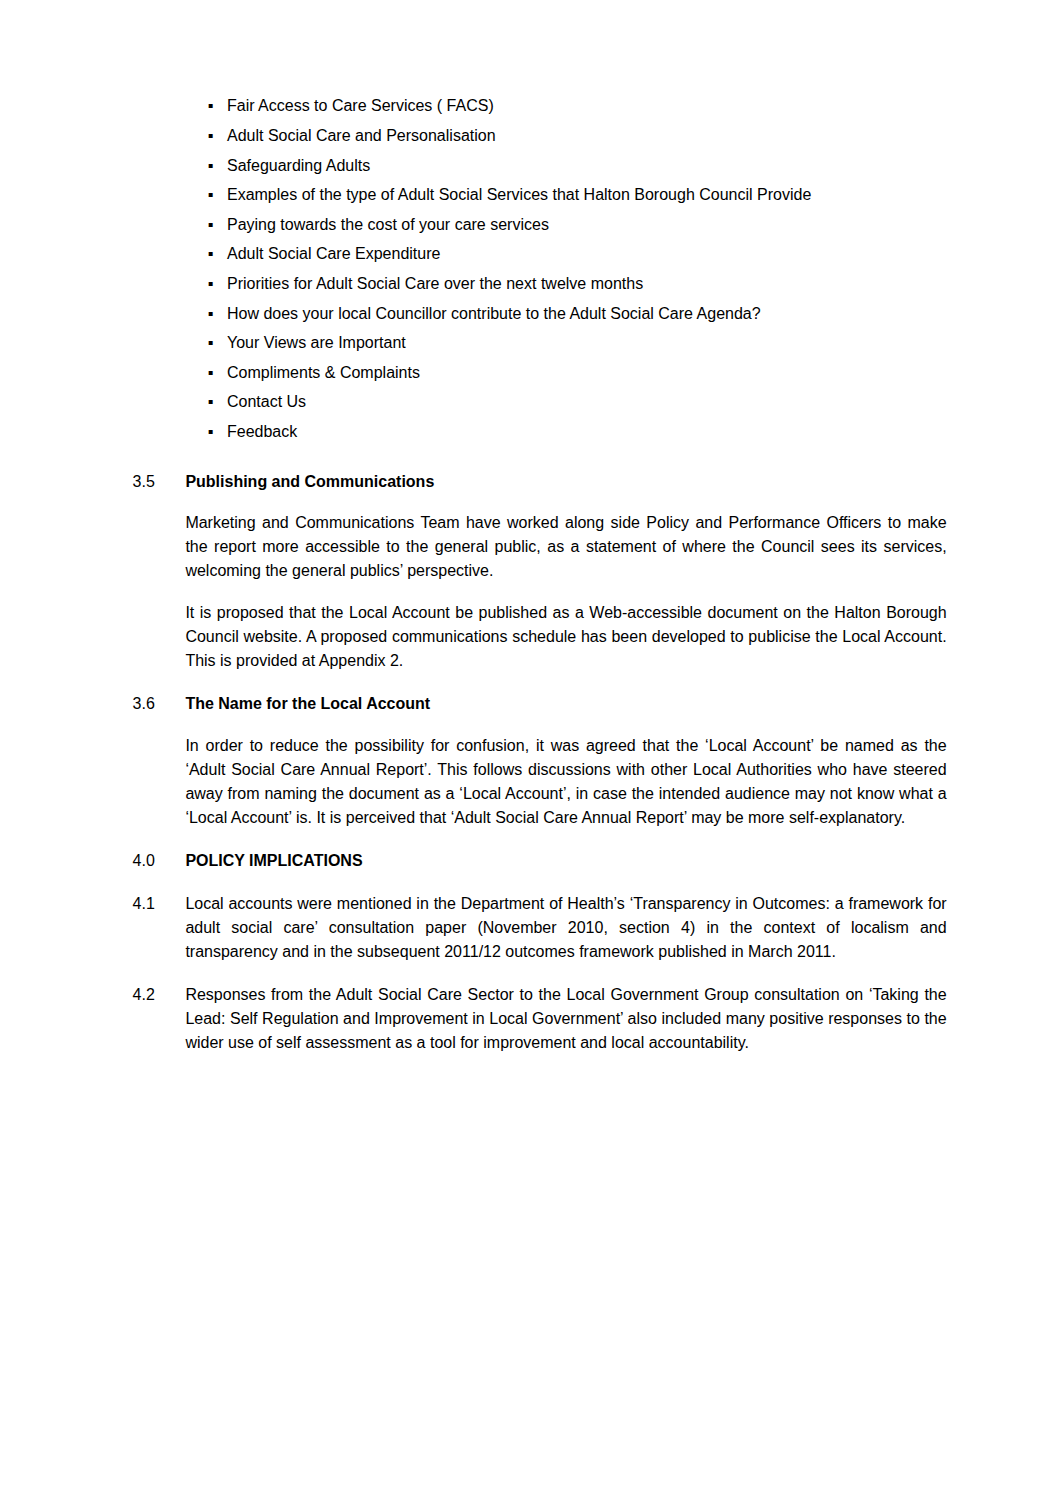Fair Access to Care Services ( FACS)
Adult Social Care and Personalisation
Safeguarding Adults
Examples of the type of Adult Social Services that Halton Borough Council Provide
Paying towards the cost of your care services
Adult Social Care Expenditure
Priorities for Adult Social Care over the next twelve months
How does your local Councillor contribute to the Adult Social Care Agenda?
Your Views are Important
Compliments & Complaints
Contact Us
Feedback
3.5
Publishing and Communications
Marketing and Communications Team have worked along side Policy and Performance Officers to make the report more accessible to the general public, as a statement of where the Council sees its services, welcoming the general publics’ perspective.
It is proposed that the Local Account be published as a Web-accessible document on the Halton Borough Council website. A proposed communications schedule has been developed to publicise the Local Account. This is provided at Appendix 2.
3.6
The Name for the Local Account
In order to reduce the possibility for confusion, it was agreed that the ‘Local Account’ be named as the ‘Adult Social Care Annual Report’. This follows discussions with other Local Authorities who have steered away from naming the document as a ‘Local Account’, in case the intended audience may not know what a ‘Local Account’ is. It is perceived that ‘Adult Social Care Annual Report’ may be more self-explanatory.
4.0
POLICY IMPLICATIONS
4.1
Local accounts were mentioned in the Department of Health’s ‘Transparency in Outcomes: a framework for adult social care’ consultation paper (November 2010, section 4) in the context of localism and transparency and in the subsequent 2011/12 outcomes framework published in March 2011.
4.2
Responses from the Adult Social Care Sector to the Local Government Group consultation on ‘Taking the Lead: Self Regulation and Improvement in Local Government’ also included many positive responses to the wider use of self assessment as a tool for improvement and local accountability.